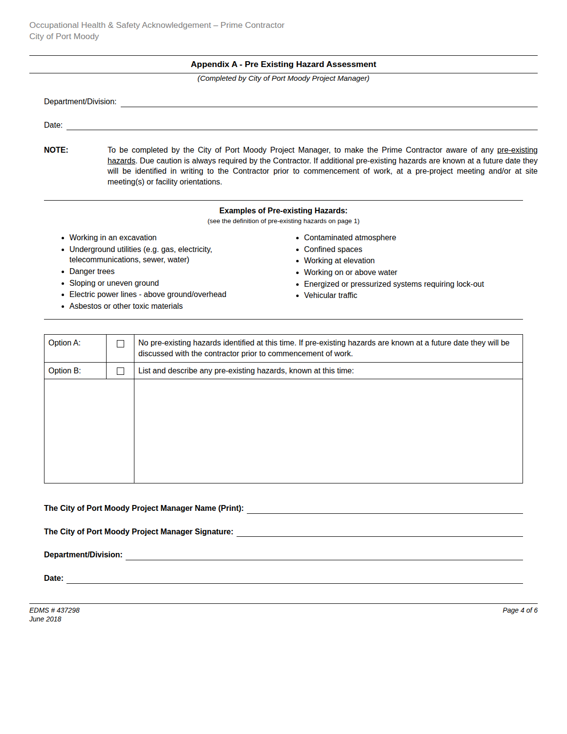Occupational Health & Safety Acknowledgement – Prime Contractor
City of Port Moody
Appendix A - Pre Existing Hazard Assessment
(Completed by City of Port Moody Project Manager)
Department/Division:
Date:
NOTE:
To be completed by the City of Port Moody Project Manager, to make the Prime Contractor aware of any pre-existing hazards. Due caution is always required by the Contractor. If additional pre-existing hazards are known at a future date they will be identified in writing to the Contractor prior to commencement of work, at a pre-project meeting and/or at site meeting(s) or facility orientations.
Examples of Pre-existing Hazards:
(see the definition of pre-existing hazards on page 1)
Working in an excavation
Underground utilities (e.g. gas, electricity, telecommunications, sewer, water)
Danger trees
Sloping or uneven ground
Electric power lines - above ground/overhead
Asbestos or other toxic materials
Contaminated atmosphere
Confined spaces
Working at elevation
Working on or above water
Energized or pressurized systems requiring lock-out
Vehicular traffic
| Option A: | | No pre-existing hazards identified at this time. If pre-existing hazards are known at a future date they will be discussed with the contractor prior to commencement of work. |
| Option B: | | List and describe any pre-existing hazards, known at this time: |
The City of Port Moody Project Manager Name (Print):
The City of Port Moody Project Manager Signature:
Department/Division:
Date:
EDMS # 437298
June 2018
Page 4 of 6